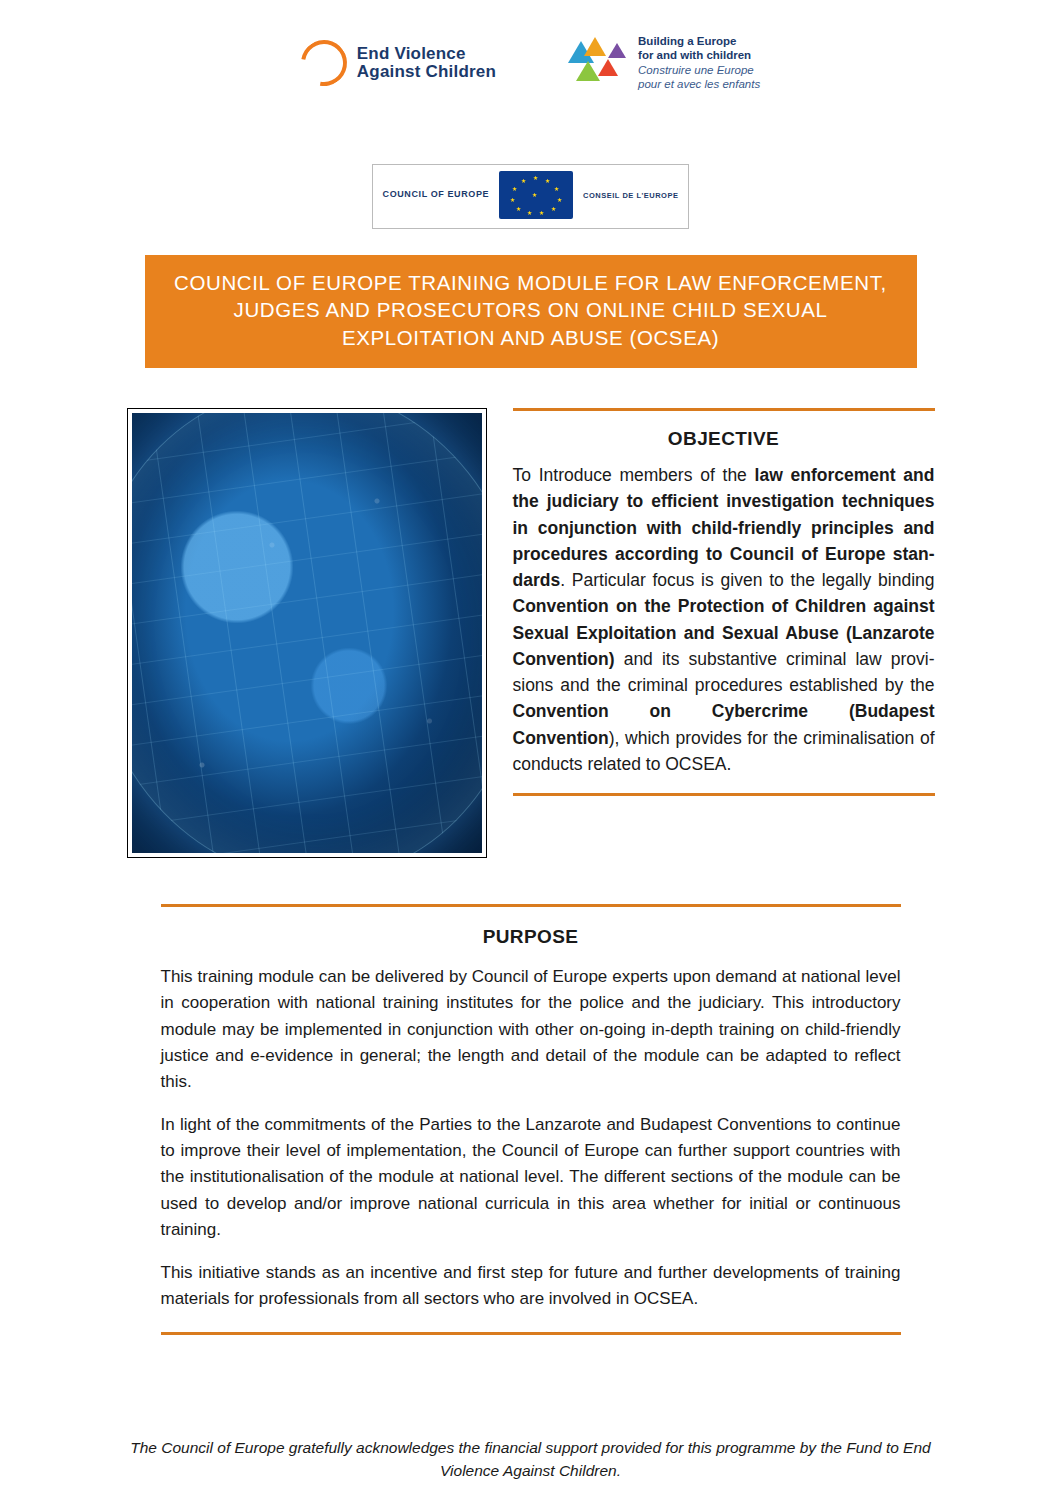End Violence
Against Children
Building a Europe
for and with children
Construire une Europe
pour et avec les enfants
COUNCIL OF EUROPE
CONSEIL DE L'EUROPE
Council of Europe Training Module for Law Enforcement, Judges and Prosecutors on Online Child Sexual Exploitation and Abuse (OCSEA)
OBJECTIVE
To Introduce members of the law enforcement and the judiciary to efficient investigation techniques in conjunction with child-friendly principles and procedures according to Council of Europe standards. Particular focus is given to the legally binding Convention on the Protection of Children against Sexual Exploitation and Sexual Abuse (Lanzarote Convention) and its substantive criminal law provisions and the criminal procedures established by the Convention on Cybercrime (Budapest Convention), which provides for the criminalisation of conducts related to OCSEA.
PURPOSE
This training module can be delivered by Council of Europe experts upon demand at national level in cooperation with national training institutes for the police and the judiciary. This introductory module may be implemented in conjunction with other on-going in-depth training on child-friendly justice and e-evidence in general; the length and detail of the module can be adapted to reflect this.
In light of the commitments of the Parties to the Lanzarote and Budapest Conventions to continue to improve their level of implementation, the Council of Europe can further support countries with the institutionalisation of the module at national level. The different sections of the module can be used to develop and/or improve national curricula in this area whether for initial or continuous training.
This initiative stands as an incentive and first step for future and further developments of training materials for professionals from all sectors who are involved in OCSEA.
The Council of Europe gratefully acknowledges the financial support provided for this programme by the Fund to End Violence Against Children.